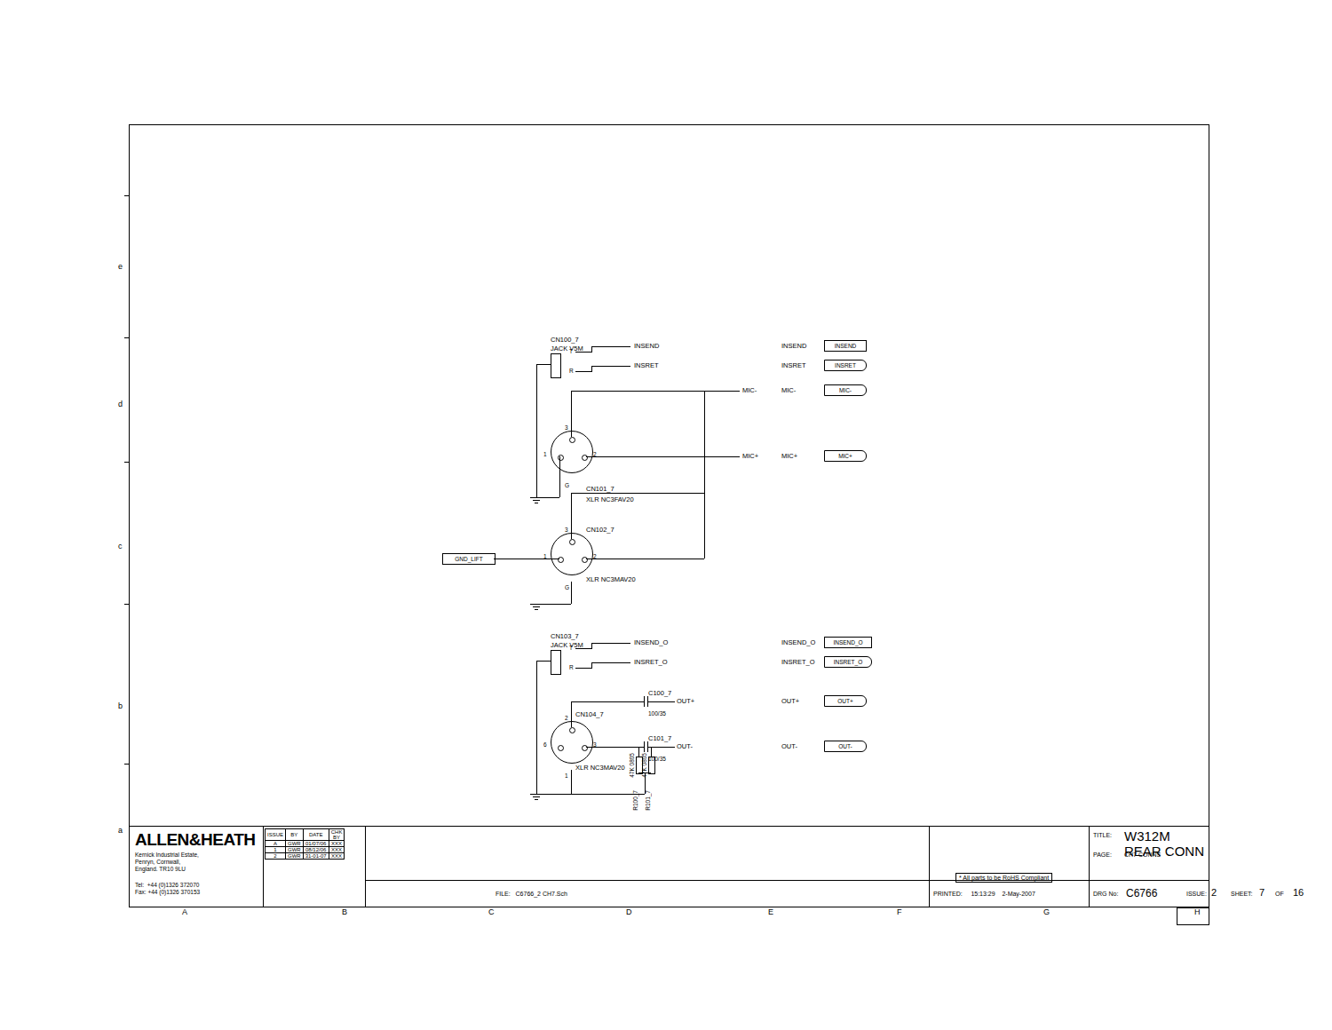a
b
c
d
e
CN100_7
JACK V5M
T
R
INSEND
INSRET
1
2
3
G
CN101_7
XLR NC3FAV20
MIC-
MIC+
1
2
3
G
CN102_7
XLR NC3MAV20
GND_LIFT
INSEND
INSEND
INSRET
INSRET
MIC-
MIC-
MIC+
MIC+
CN103_7
JACK V5M
T
R
INSEND_O
INSRET_O
6
3
2
1
CN104_7
XLR NC3MAV20
C100_7
100/35
OUT+
C101_7
100/35
OUT-
47K 0805
R100_7
47K 0805
R101_7
INSEND_O
INSEND_O
INSRET_O
INSRET_O
OUT+
OUT+
OUT-
OUT-
ALLEN&HEATH
Kernick Industrial Estate,
Penryn, Cornwall,
England. TR10 9LU
Tel: +44 (0)1326 372070
Fax: +44 (0)1326 370153
| ISSUE | BY | DATE | CHK BY |
| --- | --- | --- | --- |
| A | GWR | 01/07/06 | XXX |
| 1 | GWR | 08/12/06 | XXX |
| 2 | GWR | 31-01-07 | XXX |
FILE: C6766_2 CH7.Sch
* All parts to be RoHS Compliant
PRINTED: 15:13:29 2-May-2007
TITLE:
W312M REAR CONN
PAGE:
CH7 CONNS
DRG No:
C6766
ISSUE:
2
SHEET:
7
OF
16
A B C D E F G H